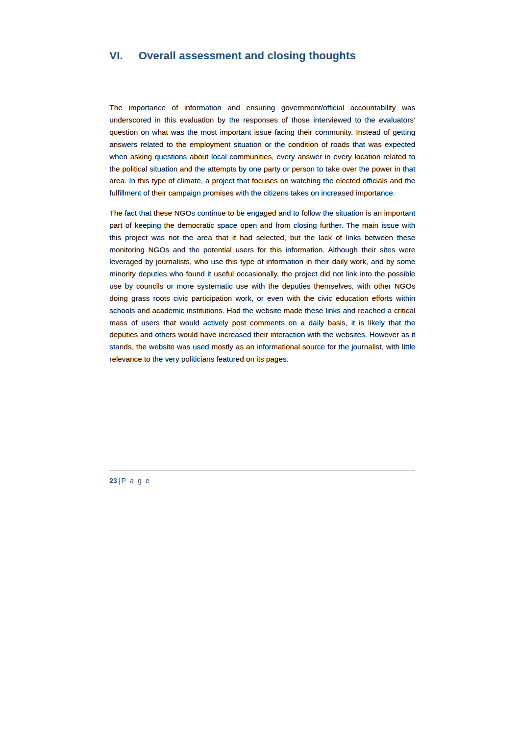VI. Overall assessment and closing thoughts
The importance of information and ensuring government/official accountability was underscored in this evaluation by the responses of those interviewed to the evaluators’ question on what was the most important issue facing their community. Instead of getting answers related to the employment situation or the condition of roads that was expected when asking questions about local communities, every answer in every location related to the political situation and the attempts by one party or person to take over the power in that area. In this type of climate, a project that focuses on watching the elected officials and the fulfillment of their campaign promises with the citizens takes on increased importance.
The fact that these NGOs continue to be engaged and to follow the situation is an important part of keeping the democratic space open and from closing further. The main issue with this project was not the area that it had selected, but the lack of links between these monitoring NGOs and the potential users for this information. Although their sites were leveraged by journalists, who use this type of information in their daily work, and by some minority deputies who found it useful occasionally, the project did not link into the possible use by councils or more systematic use with the deputies themselves, with other NGOs doing grass roots civic participation work, or even with the civic education efforts within schools and academic institutions. Had the website made these links and reached a critical mass of users that would actively post comments on a daily basis, it is likely that the deputies and others would have increased their interaction with the websites. However as it stands, the website was used mostly as an informational source for the journalist, with little relevance to the very politicians featured on its pages.
23|P a g e